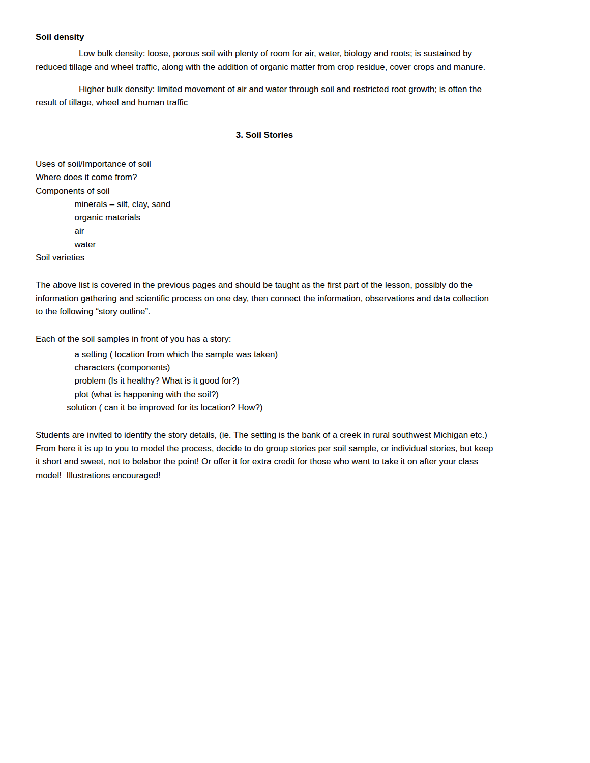Soil density
Low bulk density: loose, porous soil with plenty of room for air, water, biology and roots; is sustained by reduced tillage and wheel traffic, along with the addition of organic matter from crop residue, cover crops and manure.
Higher bulk density: limited movement of air and water through soil and restricted root growth; is often the result of tillage, wheel and human traffic
3. Soil Stories
Uses of soil/Importance of soil
Where does it come from?
Components of soil
minerals – silt, clay, sand
organic materials
air
water
Soil varieties
The above list is covered in the previous pages and should be taught as the first part of the lesson, possibly do the information gathering and scientific process on one day, then connect the information, observations and data collection to the following “story outline”.
Each of the soil samples in front of you has a story:
a setting ( location from which the sample was taken)
characters (components)
problem (Is it healthy? What is it good for?)
plot (what is happening with the soil?)
solution ( can it be improved for its location? How?)
Students are invited to identify the story details, (ie. The setting is the bank of a creek in rural southwest Michigan etc.) From here it is up to you to model the process, decide to do group stories per soil sample, or individual stories, but keep it short and sweet, not to belabor the point! Or offer it for extra credit for those who want to take it on after your class model! Illustrations encouraged!